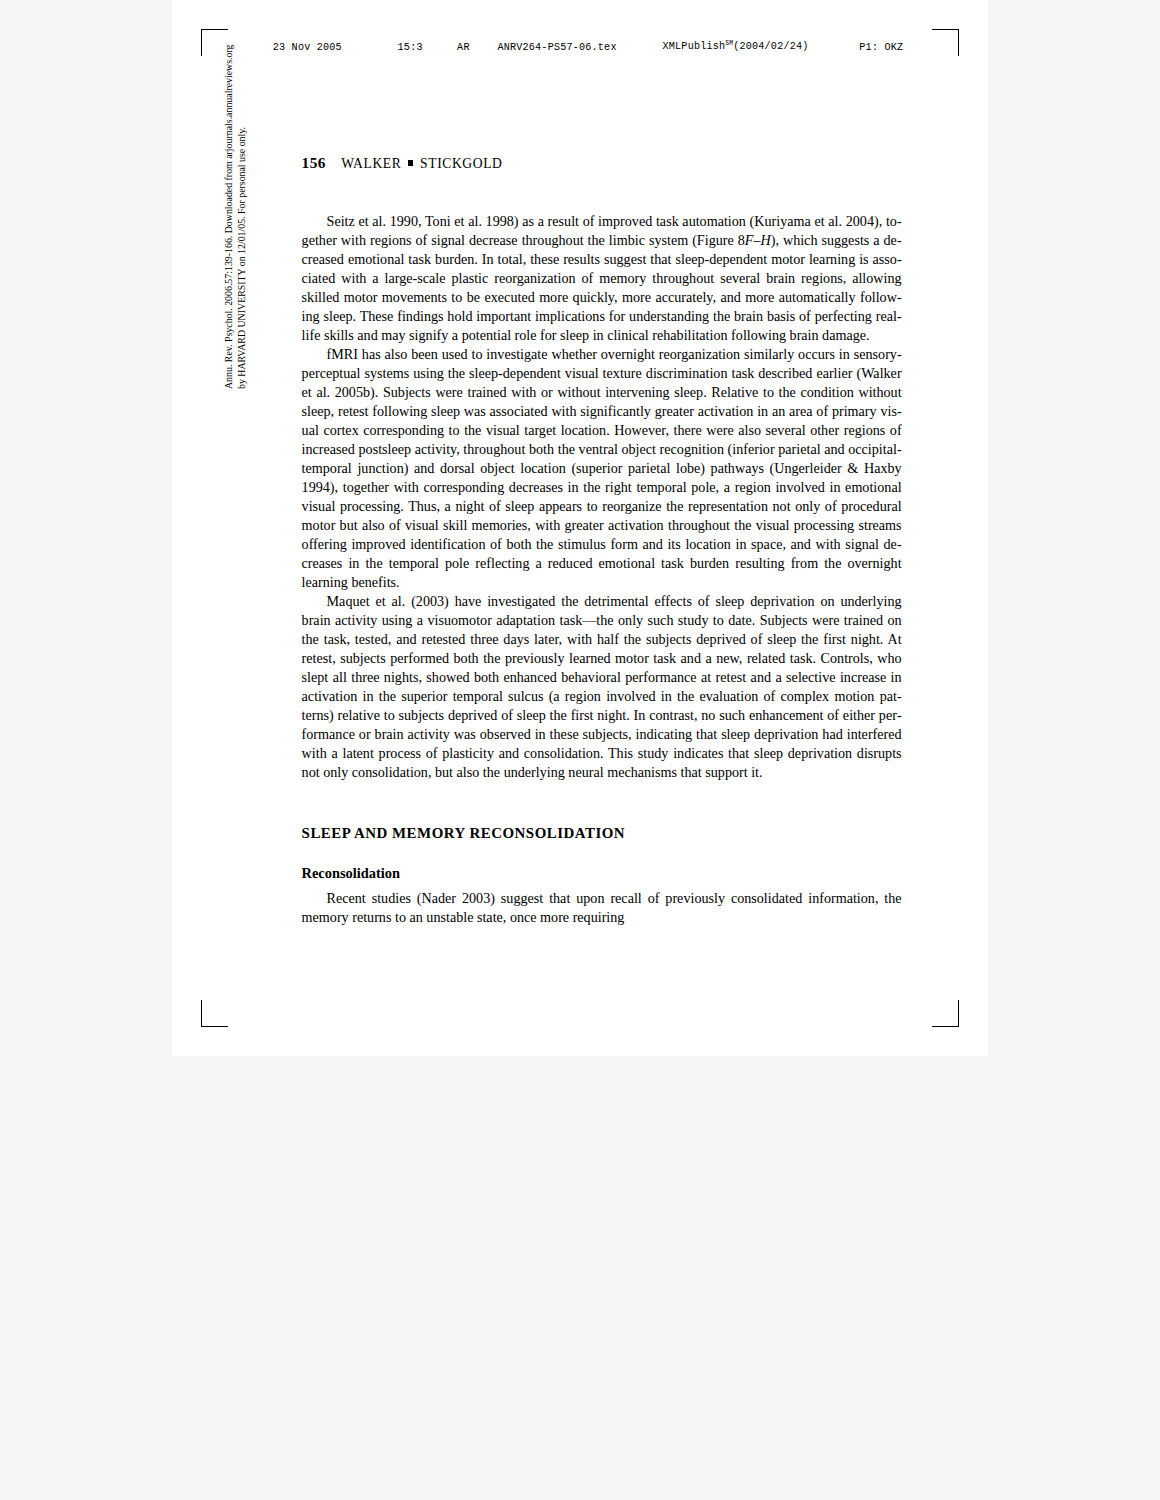23 Nov 200515:3 AR ANRV264-PS57-06.tex XMLPublishSM(2004/02/24) P1: OKZ
Annu. Rev. Psychol. 2006.57:139-166. Downloaded from arjournals.annualreviews.org by HARVARD UNIVERSITY on 12/01/05. For personal use only.
156 WALKER STICKGOLD
Seitz et al. 1990, Toni et al. 1998) as a result of improved task automation (Kuriyama et al. 2004), together with regions of signal decrease throughout the limbic system (Figure 8F–H), which suggests a decreased emotional task burden. In total, these results suggest that sleep-dependent motor learning is associated with a large-scale plastic reorganization of memory throughout several brain regions, allowing skilled motor movements to be executed more quickly, more accurately, and more automatically following sleep. These findings hold important implications for understanding the brain basis of perfecting real-life skills and may signify a potential role for sleep in clinical rehabilitation following brain damage.
fMRI has also been used to investigate whether overnight reorganization similarly occurs in sensory-perceptual systems using the sleep-dependent visual texture discrimination task described earlier (Walker et al. 2005b). Subjects were trained with or without intervening sleep. Relative to the condition without sleep, retest following sleep was associated with significantly greater activation in an area of primary visual cortex corresponding to the visual target location. However, there were also several other regions of increased postsleep activity, throughout both the ventral object recognition (inferior parietal and occipital-temporal junction) and dorsal object location (superior parietal lobe) pathways (Ungerleider & Haxby 1994), together with corresponding decreases in the right temporal pole, a region involved in emotional visual processing. Thus, a night of sleep appears to reorganize the representation not only of procedural motor but also of visual skill memories, with greater activation throughout the visual processing streams offering improved identification of both the stimulus form and its location in space, and with signal decreases in the temporal pole reflecting a reduced emotional task burden resulting from the overnight learning benefits.
Maquet et al. (2003) have investigated the detrimental effects of sleep deprivation on underlying brain activity using a visuomotor adaptation task—the only such study to date. Subjects were trained on the task, tested, and retested three days later, with half the subjects deprived of sleep the first night. At retest, subjects performed both the previously learned motor task and a new, related task. Controls, who slept all three nights, showed both enhanced behavioral performance at retest and a selective increase in activation in the superior temporal sulcus (a region involved in the evaluation of complex motion patterns) relative to subjects deprived of sleep the first night. In contrast, no such enhancement of either performance or brain activity was observed in these subjects, indicating that sleep deprivation had interfered with a latent process of plasticity and consolidation. This study indicates that sleep deprivation disrupts not only consolidation, but also the underlying neural mechanisms that support it.
SLEEP AND MEMORY RECONSOLIDATION
Reconsolidation
Recent studies (Nader 2003) suggest that upon recall of previously consolidated information, the memory returns to an unstable state, once more requiring